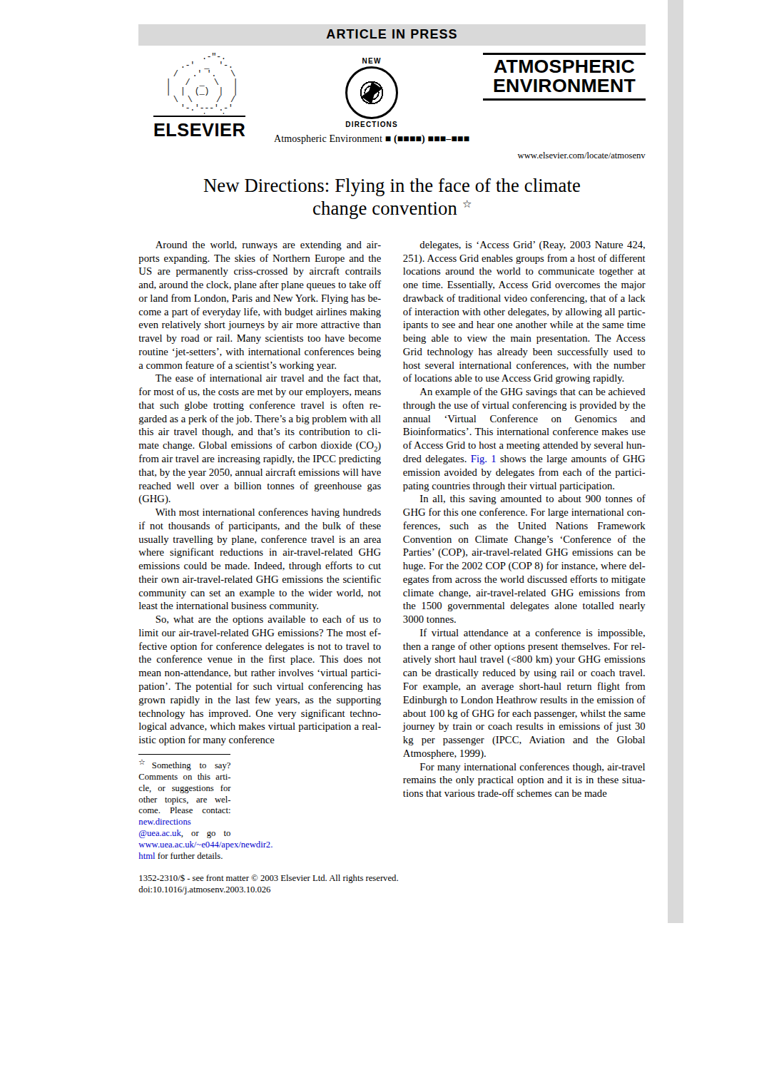ARTICLE IN PRESS
.-"-. .-' _ '-. / .' '. \ | / _ \ | | | (_) | | \ \ / / '-.'---'.-' | | | | _| |_ (_______)
ELSEVIER
NEW
DIRECTIONS
Atmospheric Environment ■ (■■■■) ■■■–■■■
ATMOSPHERIC
ENVIRONMENT
www.elsevier.com/locate/atmosenv
New Directions: Flying in the face of the climate
change convention ☆
Around the world, runways are extending and airports expanding. The skies of Northern Europe and the US are permanently criss-crossed by aircraft contrails and, around the clock, plane after plane queues to take off or land from London, Paris and New York. Flying has become a part of everyday life, with budget airlines making even relatively short journeys by air more attractive than travel by road or rail. Many scientists too have become routine ‘jet-setters’, with international conferences being a common feature of a scientist’s working year.
The ease of international air travel and the fact that, for most of us, the costs are met by our employers, means that such globe trotting conference travel is often regarded as a perk of the job. There’s a big problem with all this air travel though, and that’s its contribution to climate change. Global emissions of carbon dioxide (CO2) from air travel are increasing rapidly, the IPCC predicting that, by the year 2050, annual aircraft emissions will have reached well over a billion tonnes of greenhouse gas (GHG).
With most international conferences having hundreds if not thousands of participants, and the bulk of these usually travelling by plane, conference travel is an area where significant reductions in air-travel-related GHG emissions could be made. Indeed, through efforts to cut their own air-travel-related GHG emissions the scientific community can set an example to the wider world, not least the international business community.
So, what are the options available to each of us to limit our air-travel-related GHG emissions? The most effective option for conference delegates is not to travel to the conference venue in the first place. This does not mean non-attendance, but rather involves ‘virtual participation’. The potential for such virtual conferencing has grown rapidly in the last few years, as the supporting technology has improved. One very significant technological advance, which makes virtual participation a realistic option for many conference
☆Something to say? Comments on this article, or suggestions for other topics, are welcome. Please contact: new.directions @uea.ac.uk, or go to www.uea.ac.uk/~e044/apex/newdir2. html for further details.
delegates, is ‘Access Grid’ (Reay, 2003 Nature 424, 251). Access Grid enables groups from a host of different locations around the world to communicate together at one time. Essentially, Access Grid overcomes the major drawback of traditional video conferencing, that of a lack of interaction with other delegates, by allowing all participants to see and hear one another while at the same time being able to view the main presentation. The Access Grid technology has already been successfully used to host several international conferences, with the number of locations able to use Access Grid growing rapidly.
An example of the GHG savings that can be achieved through the use of virtual conferencing is provided by the annual ‘Virtual Conference on Genomics and Bioinformatics’. This international conference makes use of Access Grid to host a meeting attended by several hundred delegates. Fig. 1 shows the large amounts of GHG emission avoided by delegates from each of the participating countries through their virtual participation.
In all, this saving amounted to about 900 tonnes of GHG for this one conference. For large international conferences, such as the United Nations Framework Convention on Climate Change’s ‘Conference of the Parties’ (COP), air-travel-related GHG emissions can be huge. For the 2002 COP (COP 8) for instance, where delegates from across the world discussed efforts to mitigate climate change, air-travel-related GHG emissions from the 1500 governmental delegates alone totalled nearly 3000 tonnes.
If virtual attendance at a conference is impossible, then a range of other options present themselves. For relatively short haul travel (<800 km) your GHG emissions can be drastically reduced by using rail or coach travel. For example, an average short-haul return flight from Edinburgh to London Heathrow results in the emission of about 100 kg of GHG for each passenger, whilst the same journey by train or coach results in emissions of just 30 kg per passenger (IPCC, Aviation and the Global Atmosphere, 1999).
For many international conferences though, air-travel remains the only practical option and it is in these situations that various trade-off schemes can be made
1352-2310/$ - see front matter © 2003 Elsevier Ltd. All rights reserved.
doi:10.1016/j.atmosenv.2003.10.026